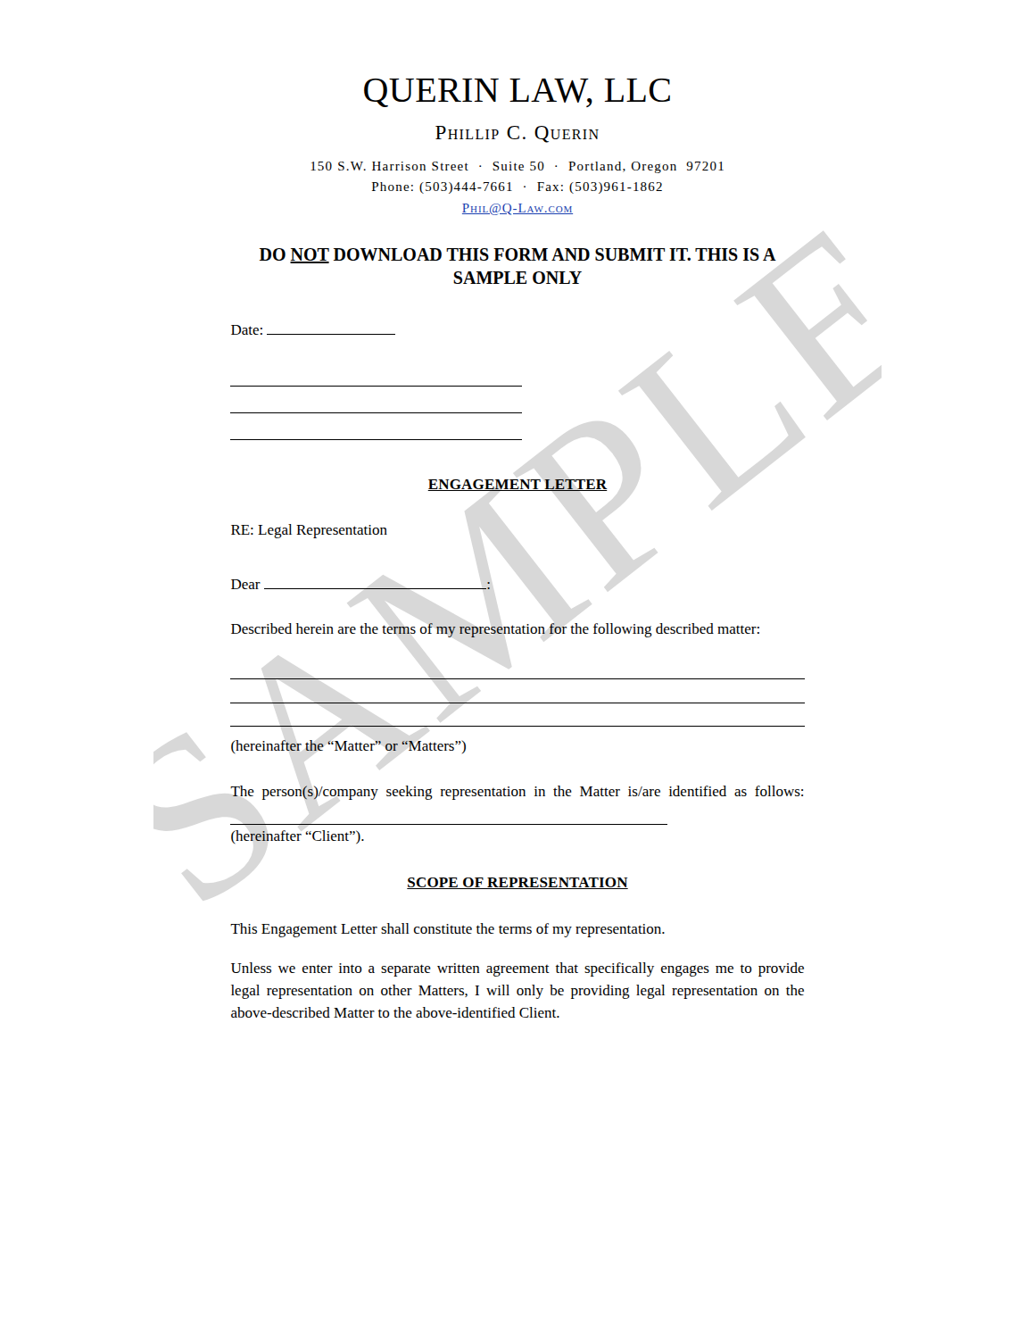SAMPLE
QUERIN LAW, LLC
Phillip C. Querin
150 S.W. Harrison Street · Suite 50 · Portland, Oregon 97201
Phone: (503)444-7661 · Fax: (503)961-1862
Phil@Q-Law.com
DO NOT DOWNLOAD THIS FORM AND SUBMIT IT. THIS IS A SAMPLE ONLY
Date:
ENGAGEMENT LETTER
RE: Legal Representation
Dear :
Described herein are the terms of my representation for the following described matter:
(hereinafter the “Matter” or “Matters”)
The person(s)/company seeking representation in the Matter is/are identified as follows:
(hereinafter “Client”).
SCOPE OF REPRESENTATION
This Engagement Letter shall constitute the terms of my representation.
Unless we enter into a separate written agreement that specifically engages me to provide legal representation on other Matters, I will only be providing legal representation on the above-described Matter to the above-identified Client.